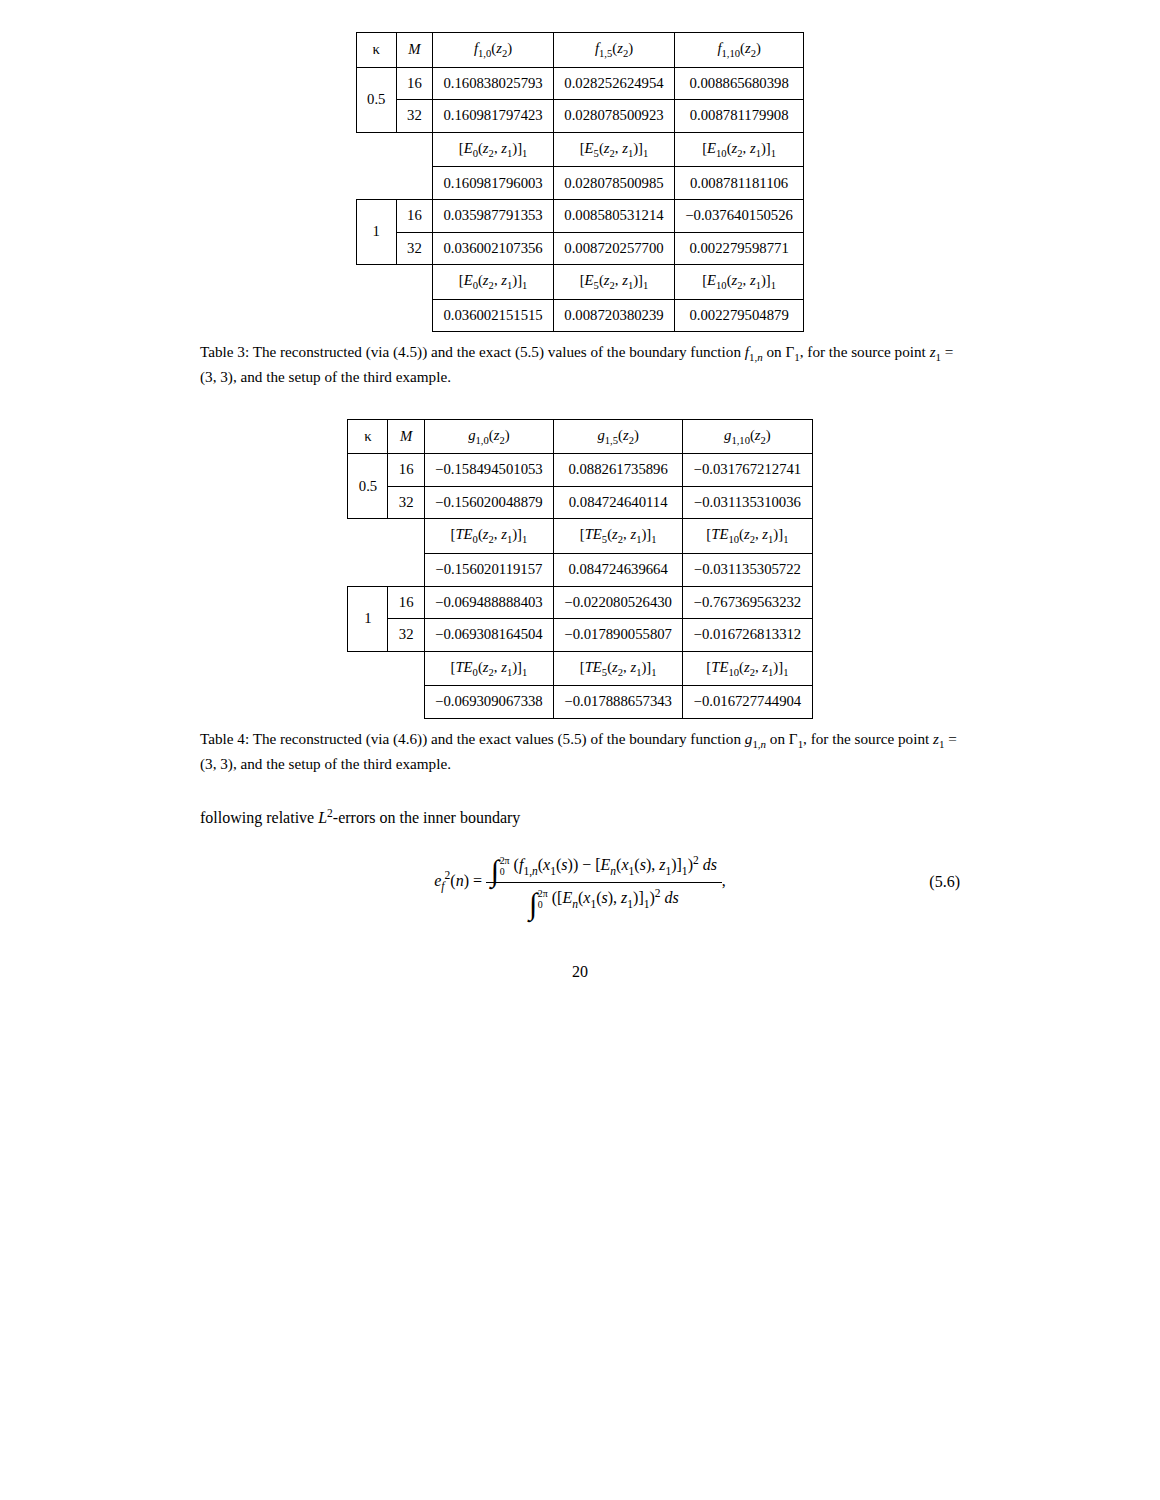| κ | M | f 1,0 ( z 2 ) | f 1,5 ( z 2 ) | f 1,10 ( z 2 ) |
| 0.5 | 16 | 0.160838025793 | 0.028252624954 | 0.008865680398 |
| 32 | 0.160981797423 | 0.028078500923 | 0.008781179908 |
| | | [ E 0 ( z 2 , z 1 )] 1 | [ E 5 ( z 2 , z 1 )] 1 | [ E 10 ( z 2 , z 1 )] 1 |
| | | 0.160981796003 | 0.028078500985 | 0.008781181106 |
| 1 | 16 | 0.035987791353 | 0.008580531214 | −0.037640150526 |
| 32 | 0.036002107356 | 0.008720257700 | 0.002279598771 |
| | | [ E 0 ( z 2 , z 1 )] 1 | [ E 5 ( z 2 , z 1 )] 1 | [ E 10 ( z 2 , z 1 )] 1 |
| | | 0.036002151515 | 0.008720380239 | 0.002279504879 |
Table 3: The reconstructed (via (4.5)) and the exact (5.5) values of the boundary function f1,n on Γ1, for the source point z1 = (3, 3), and the setup of the third example.
| κ | M | g 1,0 ( z 2 ) | g 1,5 ( z 2 ) | g 1,10 ( z 2 ) |
| 0.5 | 16 | −0.158494501053 | 0.088261735896 | −0.031767212741 |
| 32 | −0.156020048879 | 0.084724640114 | −0.031135310036 |
| | | [ TE 0 ( z 2 , z 1 )] 1 | [ TE 5 ( z 2 , z 1 )] 1 | [ TE 10 ( z 2 , z 1 )] 1 |
| | | −0.156020119157 | 0.084724639664 | −0.031135305722 |
| 1 | 16 | −0.069488888403 | −0.022080526430 | −0.767369563232 |
| 32 | −0.069308164504 | −0.017890055807 | −0.016726813312 |
| | | [ TE 0 ( z 2 , z 1 )] 1 | [ TE 5 ( z 2 , z 1 )] 1 | [ TE 10 ( z 2 , z 1 )] 1 |
| | | −0.069309067338 | −0.017888657343 | −0.016727744904 |
Table 4: The reconstructed (via (4.6)) and the exact values (5.5) of the boundary function g1,n on Γ1, for the source point z1 = (3, 3), and the setup of the third example.
following relative L2-errors on the inner boundary
ef2(n) = ∫2π
0 (f1,n(x1(s)) − [En(x1(s), z1)]1)2 ds ∫2π
0 ([En(x1(s), z1)]1)2 ds , (5.6)
20